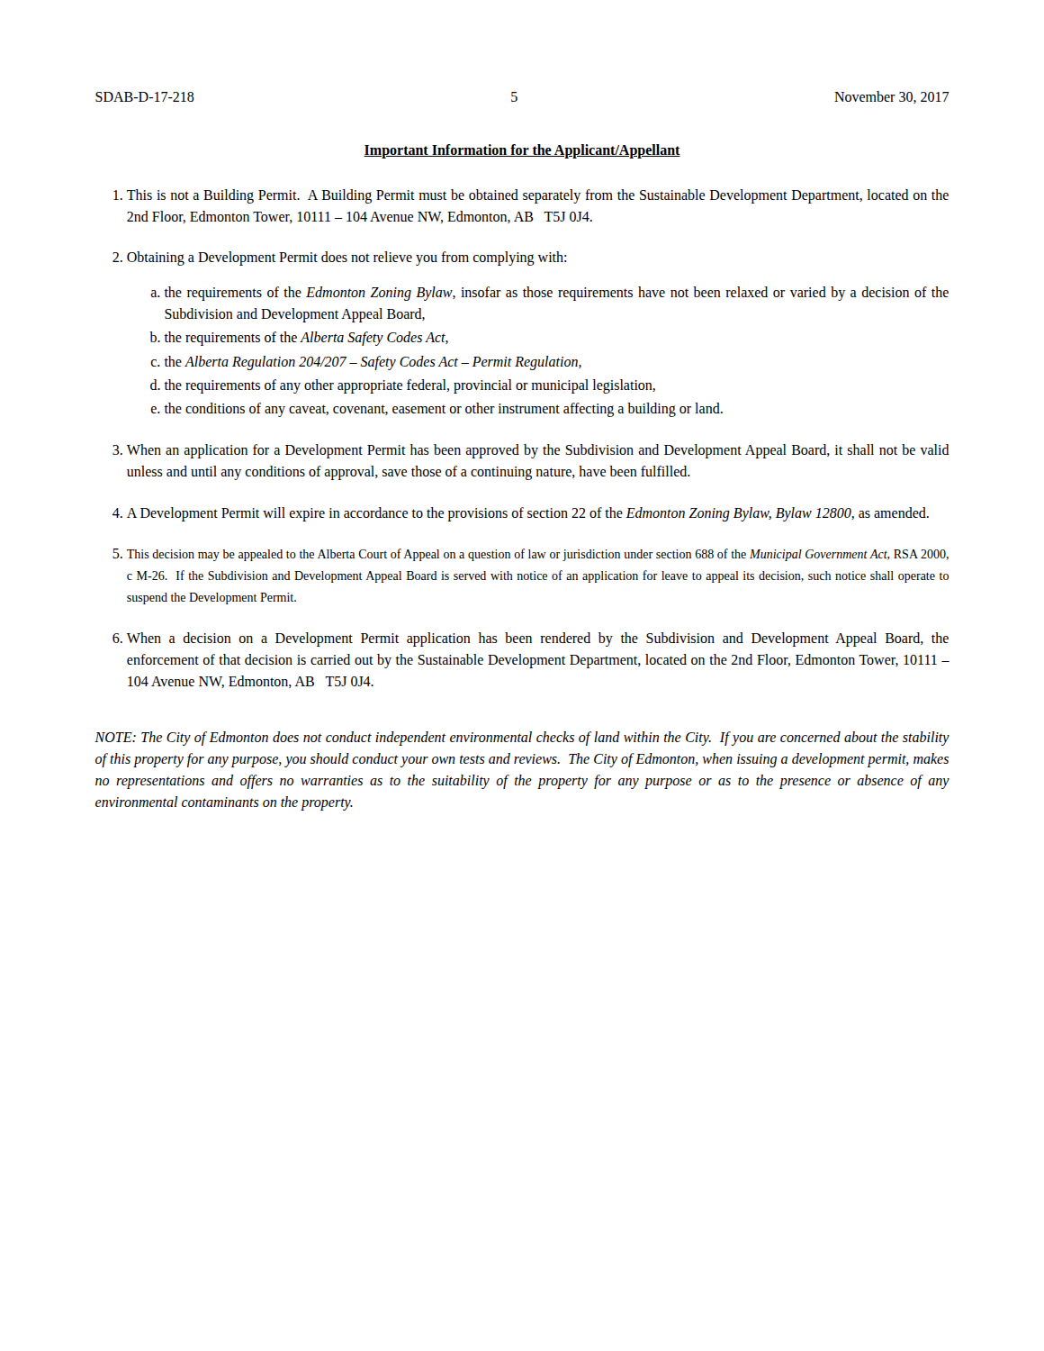SDAB-D-17-218 5 November 30, 2017
Important Information for the Applicant/Appellant
This is not a Building Permit. A Building Permit must be obtained separately from the Sustainable Development Department, located on the 2nd Floor, Edmonton Tower, 10111 – 104 Avenue NW, Edmonton, AB T5J 0J4.
Obtaining a Development Permit does not relieve you from complying with:
the requirements of the Edmonton Zoning Bylaw, insofar as those requirements have not been relaxed or varied by a decision of the Subdivision and Development Appeal Board,
the requirements of the Alberta Safety Codes Act,
the Alberta Regulation 204/207 – Safety Codes Act – Permit Regulation,
the requirements of any other appropriate federal, provincial or municipal legislation,
the conditions of any caveat, covenant, easement or other instrument affecting a building or land.
When an application for a Development Permit has been approved by the Subdivision and Development Appeal Board, it shall not be valid unless and until any conditions of approval, save those of a continuing nature, have been fulfilled.
A Development Permit will expire in accordance to the provisions of section 22 of the Edmonton Zoning Bylaw, Bylaw 12800, as amended.
This decision may be appealed to the Alberta Court of Appeal on a question of law or jurisdiction under section 688 of the Municipal Government Act, RSA 2000, c M-26. If the Subdivision and Development Appeal Board is served with notice of an application for leave to appeal its decision, such notice shall operate to suspend the Development Permit.
When a decision on a Development Permit application has been rendered by the Subdivision and Development Appeal Board, the enforcement of that decision is carried out by the Sustainable Development Department, located on the 2nd Floor, Edmonton Tower, 10111 – 104 Avenue NW, Edmonton, AB T5J 0J4.
NOTE: The City of Edmonton does not conduct independent environmental checks of land within the City. If you are concerned about the stability of this property for any purpose, you should conduct your own tests and reviews. The City of Edmonton, when issuing a development permit, makes no representations and offers no warranties as to the suitability of the property for any purpose or as to the presence or absence of any environmental contaminants on the property.